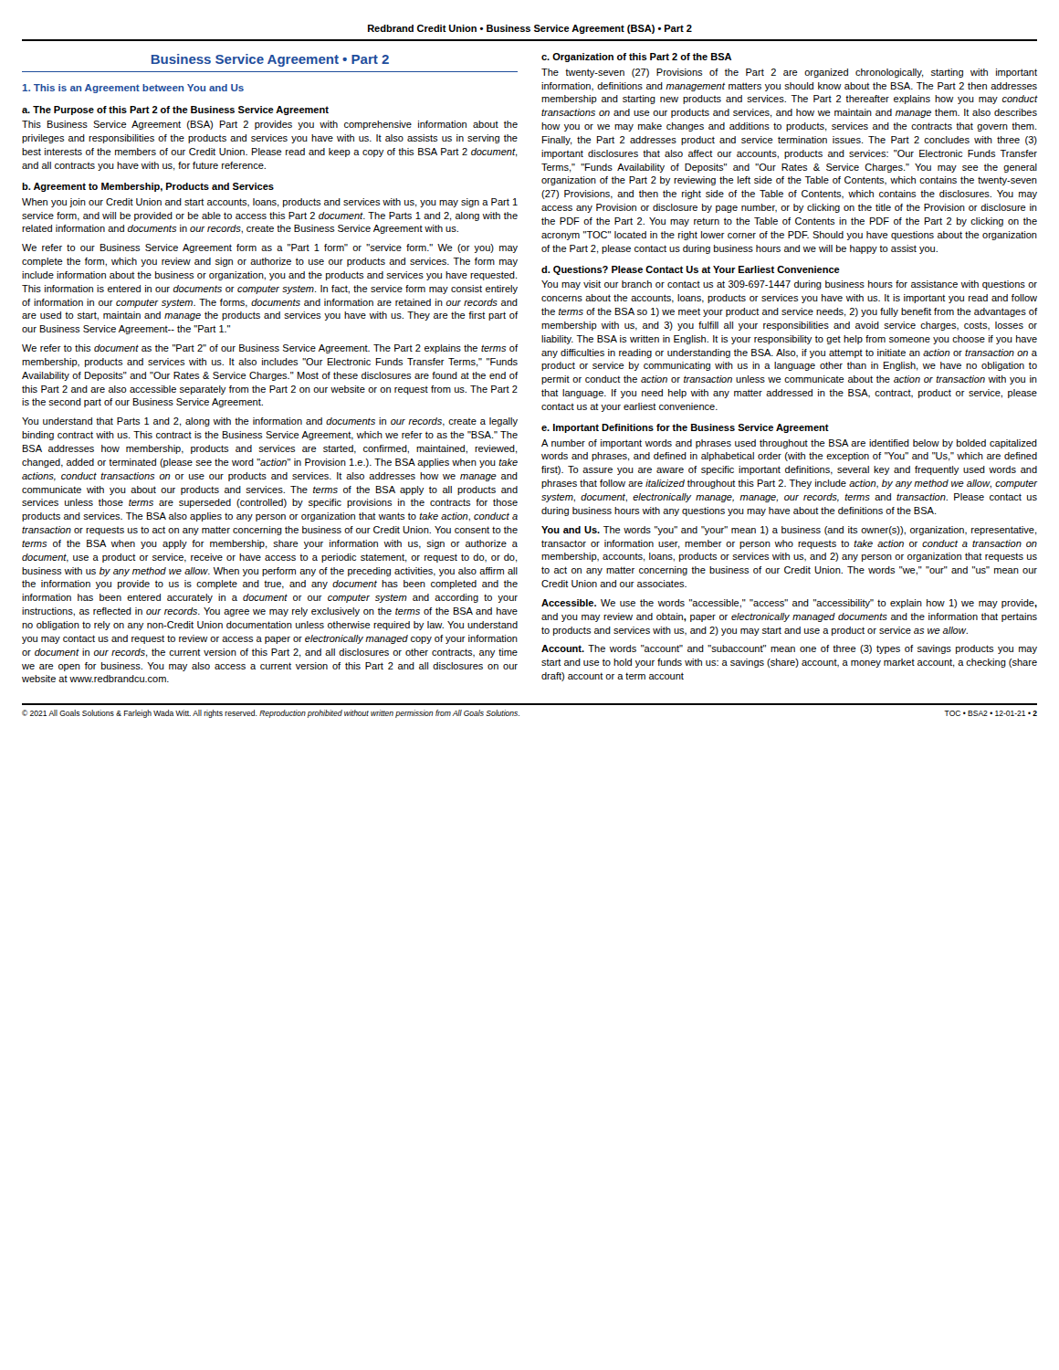Redbrand Credit Union • Business Service Agreement (BSA) • Part 2
Business Service Agreement • Part 2
1. This is an Agreement between You and Us
a. The Purpose of this Part 2 of the Business Service Agreement
This Business Service Agreement (BSA) Part 2 provides you with comprehensive information about the privileges and responsibilities of the products and services you have with us. It also assists us in serving the best interests of the members of our Credit Union. Please read and keep a copy of this BSA Part 2 document, and all contracts you have with us, for future reference.
b. Agreement to Membership, Products and Services
When you join our Credit Union and start accounts, loans, products and services with us, you may sign a Part 1 service form, and will be provided or be able to access this Part 2 document. The Parts 1 and 2, along with the related information and documents in our records, create the Business Service Agreement with us.
We refer to our Business Service Agreement form as a "Part 1 form" or "service form." We (or you) may complete the form, which you review and sign or authorize to use our products and services. The form may include information about the business or organization, you and the products and services you have requested. This information is entered in our documents or computer system. In fact, the service form may consist entirely of information in our computer system. The forms, documents and information are retained in our records and are used to start, maintain and manage the products and services you have with us. They are the first part of our Business Service Agreement-- the "Part 1."
We refer to this document as the "Part 2" of our Business Service Agreement. The Part 2 explains the terms of membership, products and services with us. It also includes "Our Electronic Funds Transfer Terms," "Funds Availability of Deposits" and "Our Rates & Service Charges." Most of these disclosures are found at the end of this Part 2 and are also accessible separately from the Part 2 on our website or on request from us. The Part 2 is the second part of our Business Service Agreement.
You understand that Parts 1 and 2, along with the information and documents in our records, create a legally binding contract with us. This contract is the Business Service Agreement, which we refer to as the "BSA." The BSA addresses how membership, products and services are started, confirmed, maintained, reviewed, changed, added or terminated (please see the word "action" in Provision 1.e.). The BSA applies when you take actions, conduct transactions on or use our products and services. It also addresses how we manage and communicate with you about our products and services. The terms of the BSA apply to all products and services unless those terms are superseded (controlled) by specific provisions in the contracts for those products and services. The BSA also applies to any person or organization that wants to take action, conduct a transaction or requests us to act on any matter concerning the business of our Credit Union. You consent to the terms of the BSA when you apply for membership, share your information with us, sign or authorize a document, use a product or service, receive or have access to a periodic statement, or request to do, or do, business with us by any method we allow. When you perform any of the preceding activities, you also affirm all the information you provide to us is complete and true, and any document has been completed and the information has been entered accurately in a document or our computer system and according to your instructions, as reflected in our records. You agree we may rely exclusively on the terms of the BSA and have no obligation to rely on any non-Credit Union documentation unless otherwise required by law. You understand you may contact us and request to review or access a paper or electronically managed copy of your information or document in our records, the current version of this Part 2, and all disclosures or other contracts, any time we are open for business. You may also access a current version of this Part 2 and all disclosures on our website at www.redbrandcu.com.
c. Organization of this Part 2 of the BSA
The twenty-seven (27) Provisions of the Part 2 are organized chronologically, starting with important information, definitions and management matters you should know about the BSA. The Part 2 then addresses membership and starting new products and services. The Part 2 thereafter explains how you may conduct transactions on and use our products and services, and how we maintain and manage them. It also describes how you or we may make changes and additions to products, services and the contracts that govern them. Finally, the Part 2 addresses product and service termination issues. The Part 2 concludes with three (3) important disclosures that also affect our accounts, products and services: "Our Electronic Funds Transfer Terms," "Funds Availability of Deposits" and "Our Rates & Service Charges." You may see the general organization of the Part 2 by reviewing the left side of the Table of Contents, which contains the twenty-seven (27) Provisions, and then the right side of the Table of Contents, which contains the disclosures. You may access any Provision or disclosure by page number, or by clicking on the title of the Provision or disclosure in the PDF of the Part 2. You may return to the Table of Contents in the PDF of the Part 2 by clicking on the acronym "TOC" located in the right lower corner of the PDF. Should you have questions about the organization of the Part 2, please contact us during business hours and we will be happy to assist you.
d. Questions? Please Contact Us at Your Earliest Convenience
You may visit our branch or contact us at 309-697-1447 during business hours for assistance with questions or concerns about the accounts, loans, products or services you have with us. It is important you read and follow the terms of the BSA so 1) we meet your product and service needs, 2) you fully benefit from the advantages of membership with us, and 3) you fulfill all your responsibilities and avoid service charges, costs, losses or liability. The BSA is written in English. It is your responsibility to get help from someone you choose if you have any difficulties in reading or understanding the BSA. Also, if you attempt to initiate an action or transaction on a product or service by communicating with us in a language other than in English, we have no obligation to permit or conduct the action or transaction unless we communicate about the action or transaction with you in that language. If you need help with any matter addressed in the BSA, contract, product or service, please contact us at your earliest convenience.
e. Important Definitions for the Business Service Agreement
A number of important words and phrases used throughout the BSA are identified below by bolded capitalized words and phrases, and defined in alphabetical order (with the exception of "You" and "Us," which are defined first). To assure you are aware of specific important definitions, several key and frequently used words and phrases that follow are italicized throughout this Part 2. They include action, by any method we allow, computer system, document, electronically manage, manage, our records, terms and transaction. Please contact us during business hours with any questions you may have about the definitions of the BSA.
You and Us. The words "you" and "your" mean 1) a business (and its owner(s)), organization, representative, transactor or information user, member or person who requests to take action or conduct a transaction on membership, accounts, loans, products or services with us, and 2) any person or organization that requests us to act on any matter concerning the business of our Credit Union. The words "we," "our" and "us" mean our Credit Union and our associates.
Accessible. We use the words "accessible," "access" and "accessibility" to explain how 1) we may provide, and you may review and obtain, paper or electronically managed documents and the information that pertains to products and services with us, and 2) you may start and use a product or service as we allow.
Account. The words "account" and "subaccount" mean one of three (3) types of savings products you may start and use to hold your funds with us: a savings (share) account, a money market account, a checking (share draft) account or a term account
© 2021 All Goals Solutions & Farleigh Wada Witt. All rights reserved. Reproduction prohibited without written permission from All Goals Solutions.
TOC • BSA2 • 12-01-21 • 2